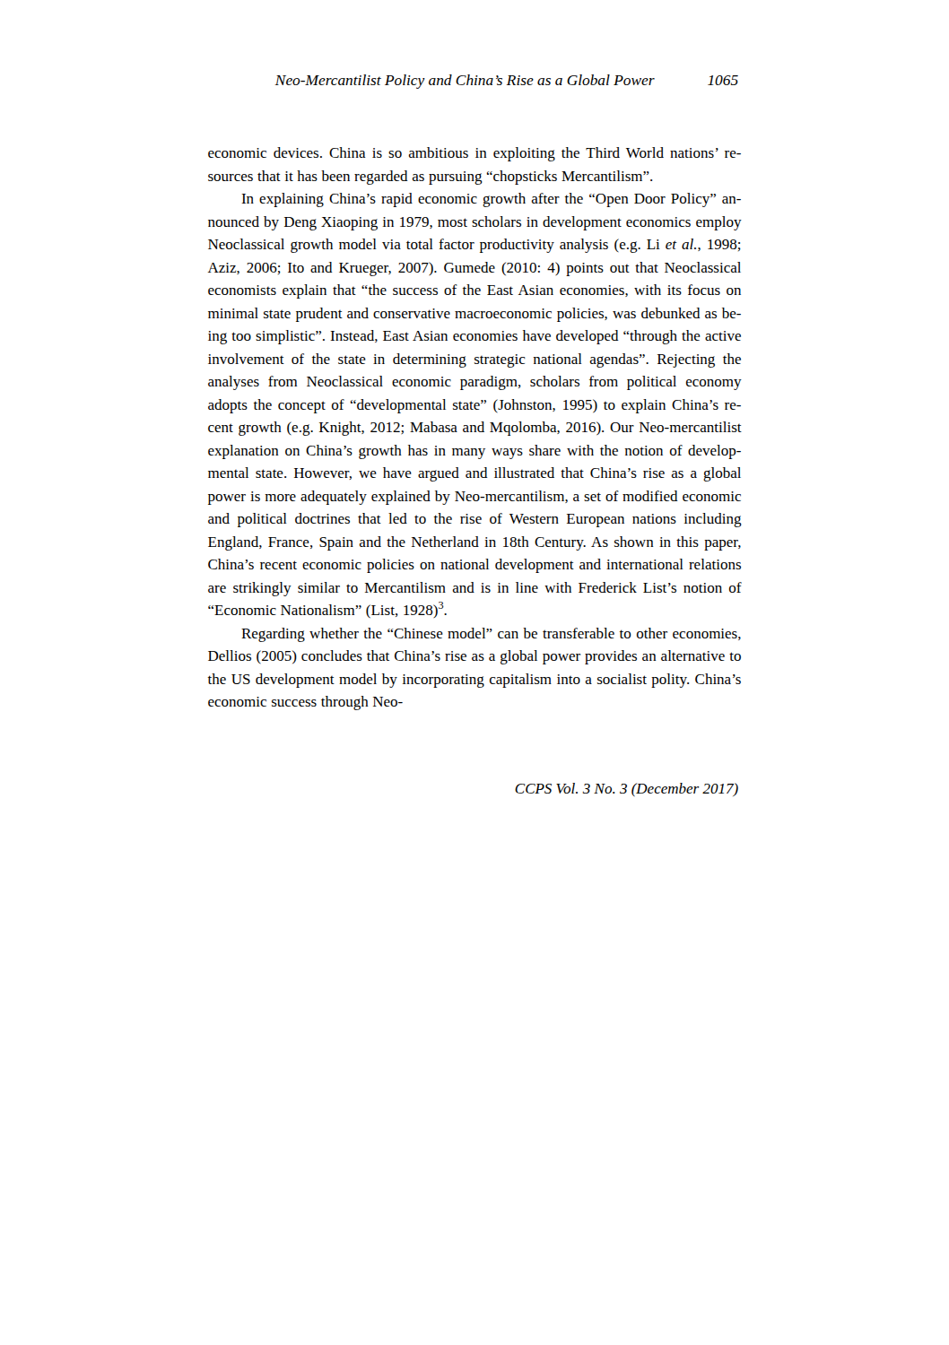Neo-Mercantilist Policy and China’s Rise as a Global Power 1065
economic devices. China is so ambitious in exploiting the Third World nations’ resources that it has been regarded as pursuing “chopsticks Mercantilism”.
In explaining China’s rapid economic growth after the “Open Door Policy” announced by Deng Xiaoping in 1979, most scholars in development economics employ Neoclassical growth model via total factor productivity analysis (e.g. Li et al., 1998; Aziz, 2006; Ito and Krueger, 2007). Gumede (2010: 4) points out that Neoclassical economists explain that “the success of the East Asian economies, with its focus on minimal state prudent and conservative macroeconomic policies, was debunked as being too simplistic”. Instead, East Asian economies have developed “through the active involvement of the state in determining strategic national agendas”. Rejecting the analyses from Neoclassical economic paradigm, scholars from political economy adopts the concept of “developmental state” (Johnston, 1995) to explain China’s recent growth (e.g. Knight, 2012; Mabasa and Mqolomba, 2016). Our Neo-mercantilist explanation on China’s growth has in many ways share with the notion of developmental state. However, we have argued and illustrated that China’s rise as a global power is more adequately explained by Neo-mercantilism, a set of modified economic and political doctrines that led to the rise of Western European nations including England, France, Spain and the Netherland in 18th Century. As shown in this paper, China’s recent economic policies on national development and international relations are strikingly similar to Mercantilism and is in line with Frederick List’s notion of “Economic Nationalism” (List, 1928)3.
Regarding whether the “Chinese model” can be transferable to other economies, Dellios (2005) concludes that China’s rise as a global power provides an alternative to the US development model by incorporating capitalism into a socialist polity. China’s economic success through Neo-
CCPS Vol. 3 No. 3 (December 2017)